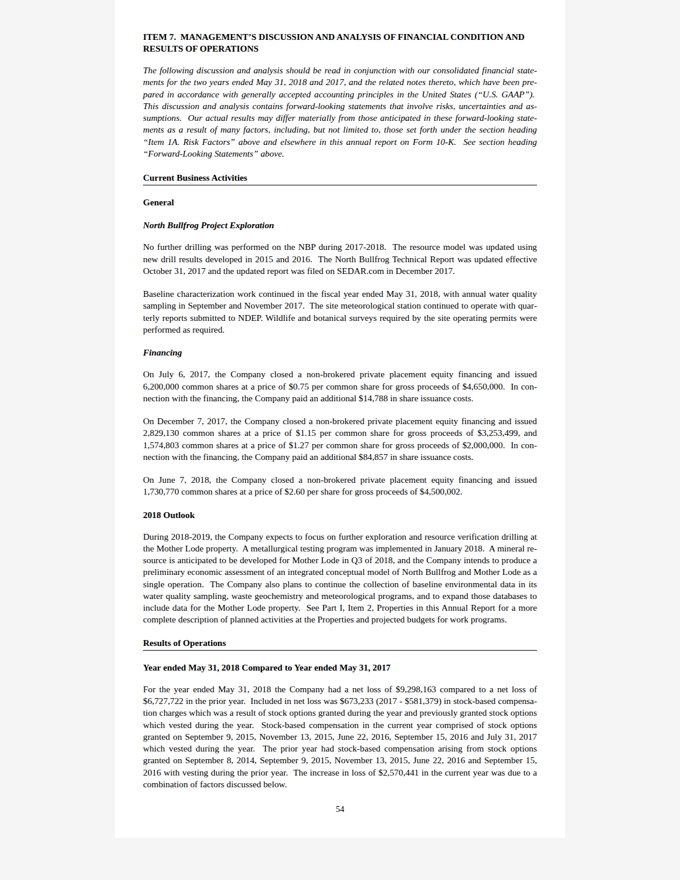ITEM 7. MANAGEMENT’S DISCUSSION AND ANALYSIS OF FINANCIAL CONDITION AND RESULTS OF OPERATIONS
The following discussion and analysis should be read in conjunction with our consolidated financial statements for the two years ended May 31, 2018 and 2017, and the related notes thereto, which have been prepared in accordance with generally accepted accounting principles in the United States (“U.S. GAAP”). This discussion and analysis contains forward-looking statements that involve risks, uncertainties and assumptions. Our actual results may differ materially from those anticipated in these forward-looking statements as a result of many factors, including, but not limited to, those set forth under the section heading “Item 1A. Risk Factors” above and elsewhere in this annual report on Form 10-K. See section heading “Forward-Looking Statements” above.
Current Business Activities
General
North Bullfrog Project Exploration
No further drilling was performed on the NBP during 2017-2018. The resource model was updated using new drill results developed in 2015 and 2016. The North Bullfrog Technical Report was updated effective October 31, 2017 and the updated report was filed on SEDAR.com in December 2017.
Baseline characterization work continued in the fiscal year ended May 31, 2018, with annual water quality sampling in September and November 2017. The site meteorological station continued to operate with quarterly reports submitted to NDEP. Wildlife and botanical surveys required by the site operating permits were performed as required.
Financing
On July 6, 2017, the Company closed a non-brokered private placement equity financing and issued 6,200,000 common shares at a price of $0.75 per common share for gross proceeds of $4,650,000. In connection with the financing, the Company paid an additional $14,788 in share issuance costs.
On December 7, 2017, the Company closed a non-brokered private placement equity financing and issued 2,829,130 common shares at a price of $1.15 per common share for gross proceeds of $3,253,499, and 1,574,803 common shares at a price of $1.27 per common share for gross proceeds of $2,000,000. In connection with the financing, the Company paid an additional $84,857 in share issuance costs.
On June 7, 2018, the Company closed a non-brokered private placement equity financing and issued 1,730,770 common shares at a price of $2.60 per share for gross proceeds of $4,500,002.
2018 Outlook
During 2018-2019, the Company expects to focus on further exploration and resource verification drilling at the Mother Lode property. A metallurgical testing program was implemented in January 2018. A mineral resource is anticipated to be developed for Mother Lode in Q3 of 2018, and the Company intends to produce a preliminary economic assessment of an integrated conceptual model of North Bullfrog and Mother Lode as a single operation. The Company also plans to continue the collection of baseline environmental data in its water quality sampling, waste geochemistry and meteorological programs, and to expand those databases to include data for the Mother Lode property. See Part I, Item 2, Properties in this Annual Report for a more complete description of planned activities at the Properties and projected budgets for work programs.
Results of Operations
Year ended May 31, 2018 Compared to Year ended May 31, 2017
For the year ended May 31, 2018 the Company had a net loss of $9,298,163 compared to a net loss of $6,727,722 in the prior year. Included in net loss was $673,233 (2017 - $581,379) in stock-based compensation charges which was a result of stock options granted during the year and previously granted stock options which vested during the year. Stock-based compensation in the current year comprised of stock options granted on September 9, 2015, November 13, 2015, June 22, 2016, September 15, 2016 and July 31, 2017 which vested during the year. The prior year had stock-based compensation arising from stock options granted on September 8, 2014, September 9, 2015, November 13, 2015, June 22, 2016 and September 15, 2016 with vesting during the prior year. The increase in loss of $2,570,441 in the current year was due to a combination of factors discussed below.
54